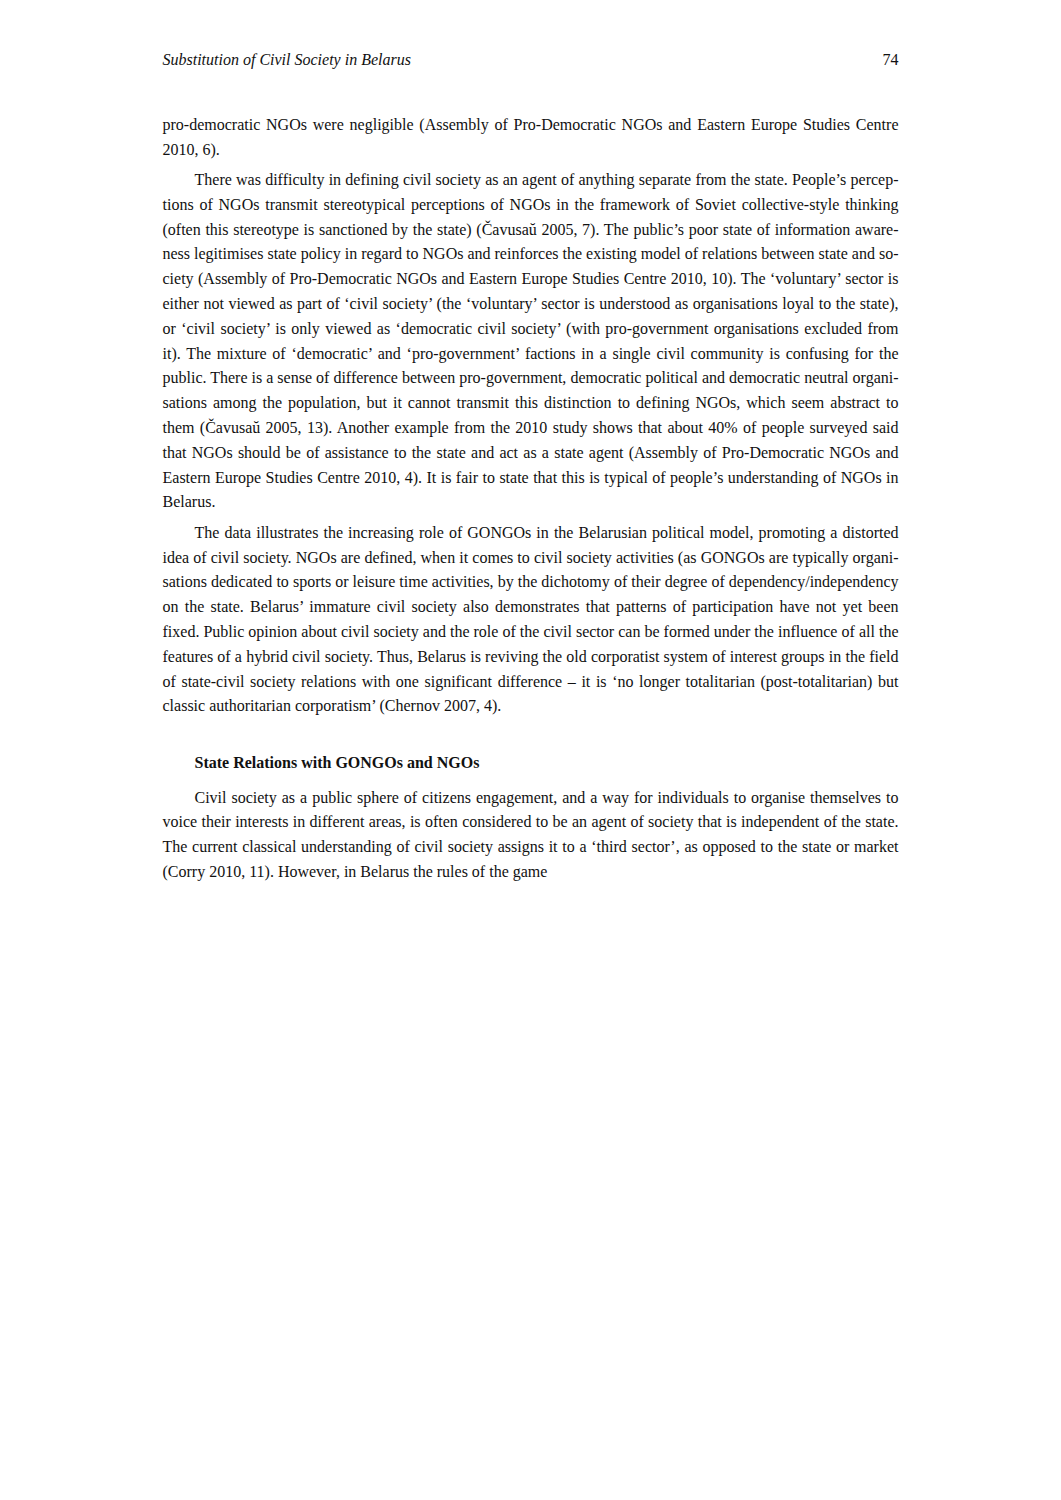Substitution of Civil Society in Belarus 74
pro-democratic NGOs were negligible (Assembly of Pro-Democratic NGOs and Eastern Europe Studies Centre 2010, 6).
There was difficulty in defining civil society as an agent of anything separate from the state. People’s perceptions of NGOs transmit stereotypical perceptions of NGOs in the framework of Soviet collective-style thinking (often this stereotype is sanctioned by the state) (Čavusaŭ 2005, 7). The public’s poor state of information awareness legitimises state policy in regard to NGOs and reinforces the existing model of relations between state and society (Assembly of Pro-Democratic NGOs and Eastern Europe Studies Centre 2010, 10). The ‘voluntary’ sector is either not viewed as part of ‘civil society’ (the ‘voluntary’ sector is understood as organisations loyal to the state), or ‘civil society’ is only viewed as ‘democratic civil society’ (with pro-government organisations excluded from it). The mixture of ‘democratic’ and ‘pro-government’ factions in a single civil community is confusing for the public. There is a sense of difference between pro-government, democratic political and democratic neutral organisations among the population, but it cannot transmit this distinction to defining NGOs, which seem abstract to them (Čavusaŭ 2005, 13). Another example from the 2010 study shows that about 40% of people surveyed said that NGOs should be of assistance to the state and act as a state agent (Assembly of Pro-Democratic NGOs and Eastern Europe Studies Centre 2010, 4). It is fair to state that this is typical of people’s understanding of NGOs in Belarus.
The data illustrates the increasing role of GONGOs in the Belarusian political model, promoting a distorted idea of civil society. NGOs are defined, when it comes to civil society activities (as GONGOs are typically organisations dedicated to sports or leisure time activities, by the dichotomy of their degree of dependency/independency on the state. Belarus’ immature civil society also demonstrates that patterns of participation have not yet been fixed. Public opinion about civil society and the role of the civil sector can be formed under the influence of all the features of a hybrid civil society. Thus, Belarus is reviving the old corporatist system of interest groups in the field of state-civil society relations with one significant difference – it is ‘no longer totalitarian (post-totalitarian) but classic authoritarian corporatism’ (Chernov 2007, 4).
State Relations with GONGOs and NGOs
Civil society as a public sphere of citizens engagement, and a way for individuals to organise themselves to voice their interests in different areas, is often considered to be an agent of society that is independent of the state. The current classical understanding of civil society assigns it to a ‘third sector’, as opposed to the state or market (Corry 2010, 11). However, in Belarus the rules of the game